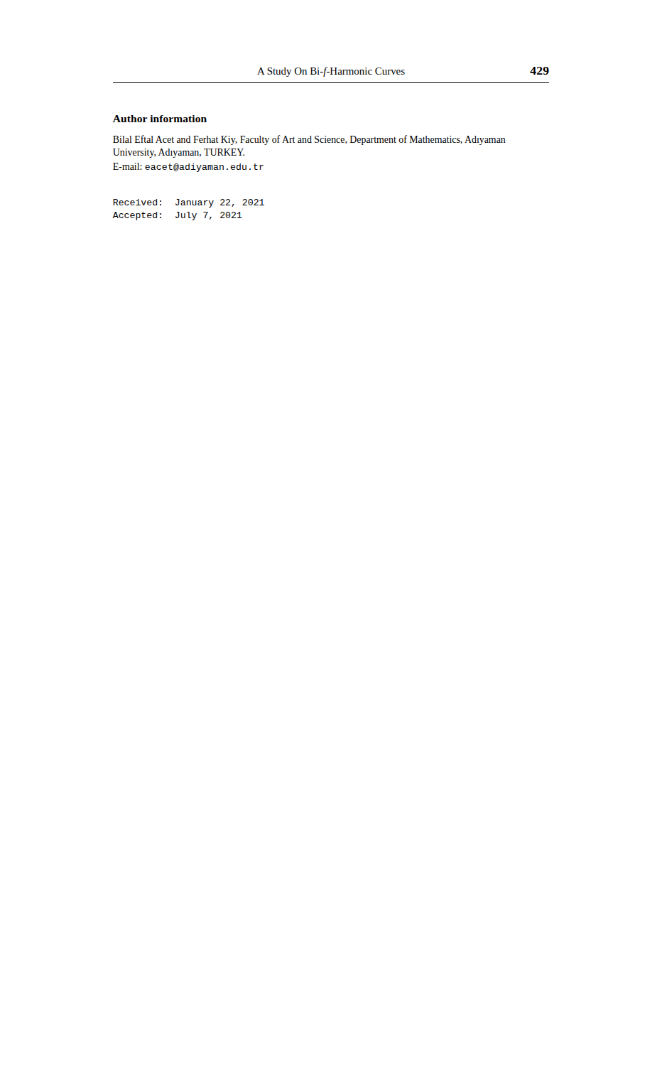A Study On Bi-f-Harmonic Curves 429
Author information
Bilal Eftal Acet and Ferhat Kiy, Faculty of Art and Science, Department of Mathematics, Adıyaman University, Adıyaman, TURKEY.
E-mail: eacet@adiyaman.edu.tr
Received: January 22, 2021 Accepted: July 7, 2021